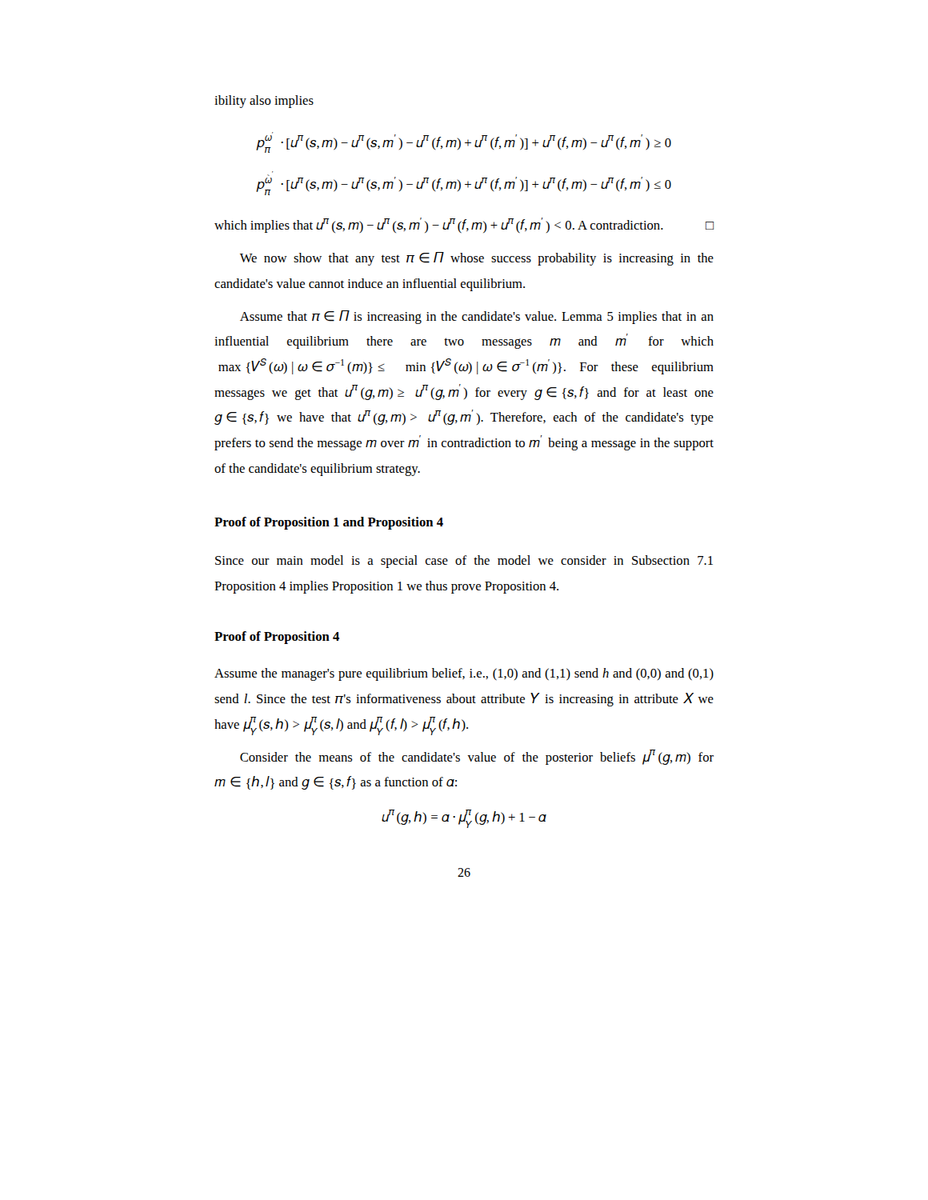ibility also implies
pπω′ ⋅ [ uπ (s,m) − uπ (s,m′) − uπ (f,m) + uπ (f,m′) ] + uπ (f,m) − uπ (f,m′) ≥ 0
pπω˜′ ⋅ [ uπ (s,m) − uπ (s,m′) − uπ (f,m) + uπ (f,m′) ] + uπ (f,m) − uπ (f,m′) ≤ 0
which implies that uπ(s,m)−uπ(s,m′)−uπ(f,m)+uπ(f,m′)<0. A contradiction. □
We now show that any test π∈Π whose success probability is increasing in the candidate's value cannot induce an influential equilibrium.
Assume that π∈Π is increasing in the candidate's value. Lemma 5 implies that in an influential equilibrium there are two messages m and m′ for which max{VS(ω)|ω∈σ−1(m)}≤ min{VS(ω)|ω∈σ−1(m′)}. For these equilibrium messages we get that uπ(g,m)≥ uπ(g,m′) for every g∈{s,f} and for at least one g∈{s,f} we have that uπ(g,m)> uπ(g,m′). Therefore, each of the candidate's type prefers to send the message m over m′ in contradiction to m′ being a message in the support of the candidate's equilibrium strategy.
Proof of Proposition 1 and Proposition 4
Since our main model is a special case of the model we consider in Subsection 7.1 Proposition 4 implies Proposition 1 we thus prove Proposition 4.
Proof of Proposition 4
Assume the manager's pure equilibrium belief, i.e., (1,0) and (1,1) send h and (0,0) and (0,1) send l. Since the test π's informativeness about attribute Y is increasing in attribute X we have μYπ(s,h)>μYπ(s,l) and μYπ(f,l)>μYπ(f,h).
Consider the means of the candidate's value of the posterior beliefs μπ(g,m) for m∈{h,l} and g∈{s,f} as a function of α:
uπ (g,h) = α ⋅ μYπ (g,h) + 1 − α
26